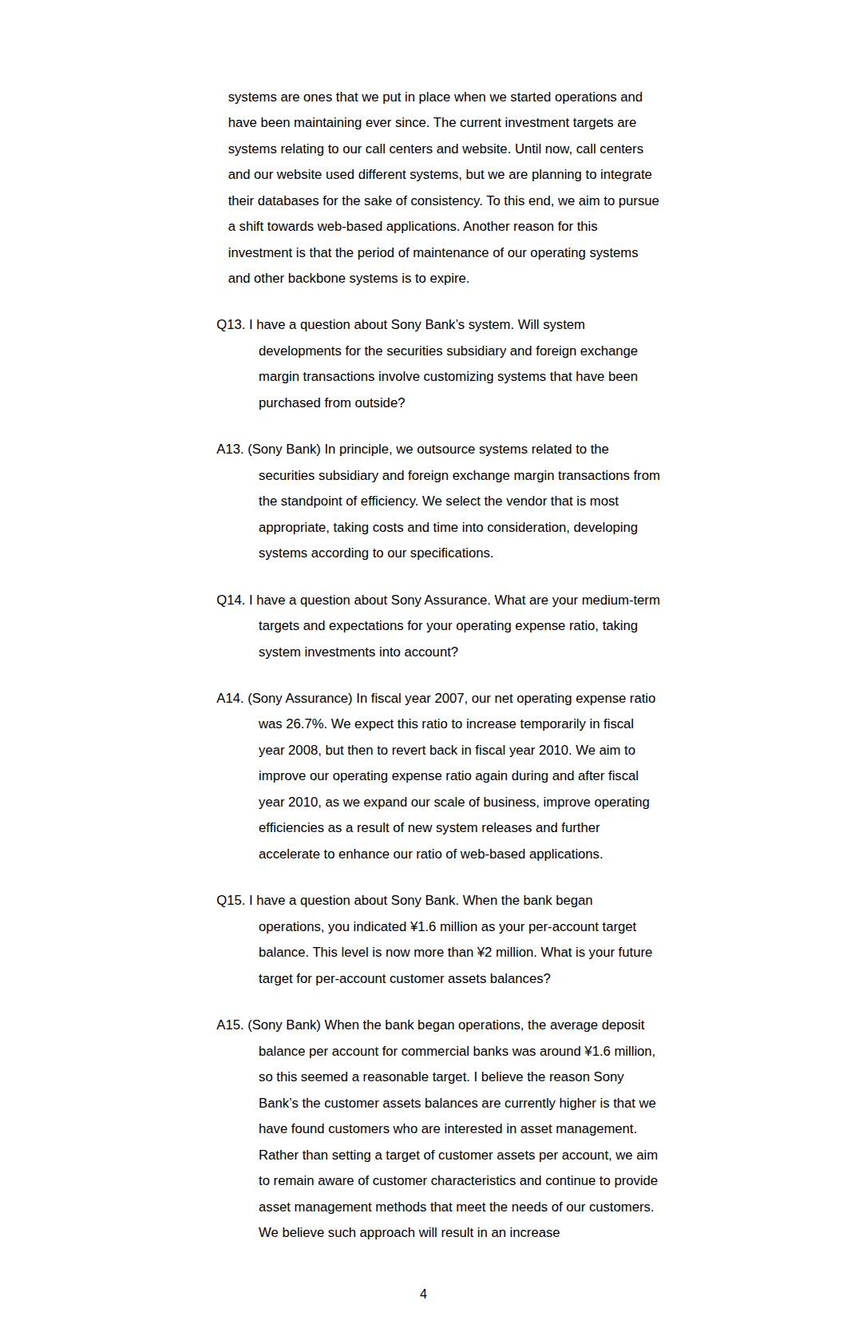systems are ones that we put in place when we started operations and have been maintaining ever since. The current investment targets are systems relating to our call centers and website. Until now, call centers and our website used different systems, but we are planning to integrate their databases for the sake of consistency. To this end, we aim to pursue a shift towards web-based applications. Another reason for this investment is that the period of maintenance of our operating systems and other backbone systems is to expire.
Q13. I have a question about Sony Bank’s system. Will system developments for the securities subsidiary and foreign exchange margin transactions involve customizing systems that have been purchased from outside?
A13. (Sony Bank) In principle, we outsource systems related to the securities subsidiary and foreign exchange margin transactions from the standpoint of efficiency. We select the vendor that is most appropriate, taking costs and time into consideration, developing systems according to our specifications.
Q14. I have a question about Sony Assurance. What are your medium-term targets and expectations for your operating expense ratio, taking system investments into account?
A14. (Sony Assurance) In fiscal year 2007, our net operating expense ratio was 26.7%. We expect this ratio to increase temporarily in fiscal year 2008, but then to revert back in fiscal year 2010. We aim to improve our operating expense ratio again during and after fiscal year 2010, as we expand our scale of business, improve operating efficiencies as a result of new system releases and further accelerate to enhance our ratio of web-based applications.
Q15. I have a question about Sony Bank. When the bank began operations, you indicated ¥1.6 million as your per-account target balance. This level is now more than ¥2 million. What is your future target for per-account customer assets balances?
A15. (Sony Bank) When the bank began operations, the average deposit balance per account for commercial banks was around ¥1.6 million, so this seemed a reasonable target. I believe the reason Sony Bank’s the customer assets balances are currently higher is that we have found customers who are interested in asset management. Rather than setting a target of customer assets per account, we aim to remain aware of customer characteristics and continue to provide asset management methods that meet the needs of our customers. We believe such approach will result in an increase
4